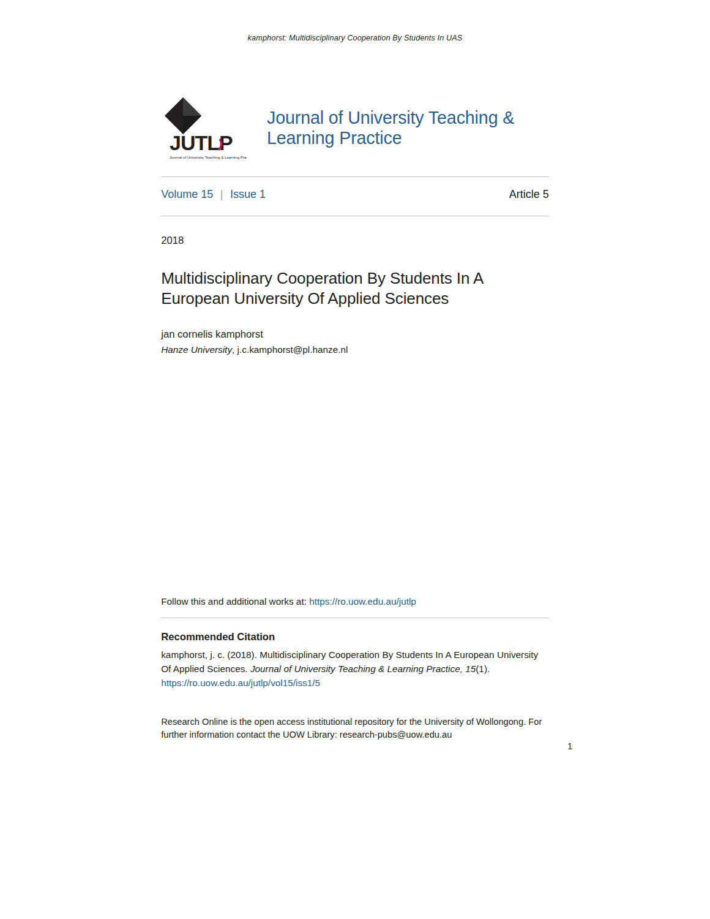kamphorst: Multidisciplinary Cooperation By Students In UAS
JUTLP Journal of University Teaching & Learning Practice
Journal of University Teaching & Learning Practice
Volume 15|Issue 1
Article 5
2018
Multidisciplinary Cooperation By Students In A European University Of Applied Sciences
jan cornelis kamphorst
Hanze University, j.c.kamphorst@pl.hanze.nl
Follow this and additional works at: https://ro.uow.edu.au/jutlp
Recommended Citation
kamphorst, j. c. (2018). Multidisciplinary Cooperation By Students In A European University Of Applied Sciences. Journal of University Teaching & Learning Practice, 15(1). https://ro.uow.edu.au/jutlp/vol15/iss1/5
Research Online is the open access institutional repository for the University of Wollongong. For further information contact the UOW Library: research-pubs@uow.edu.au
1